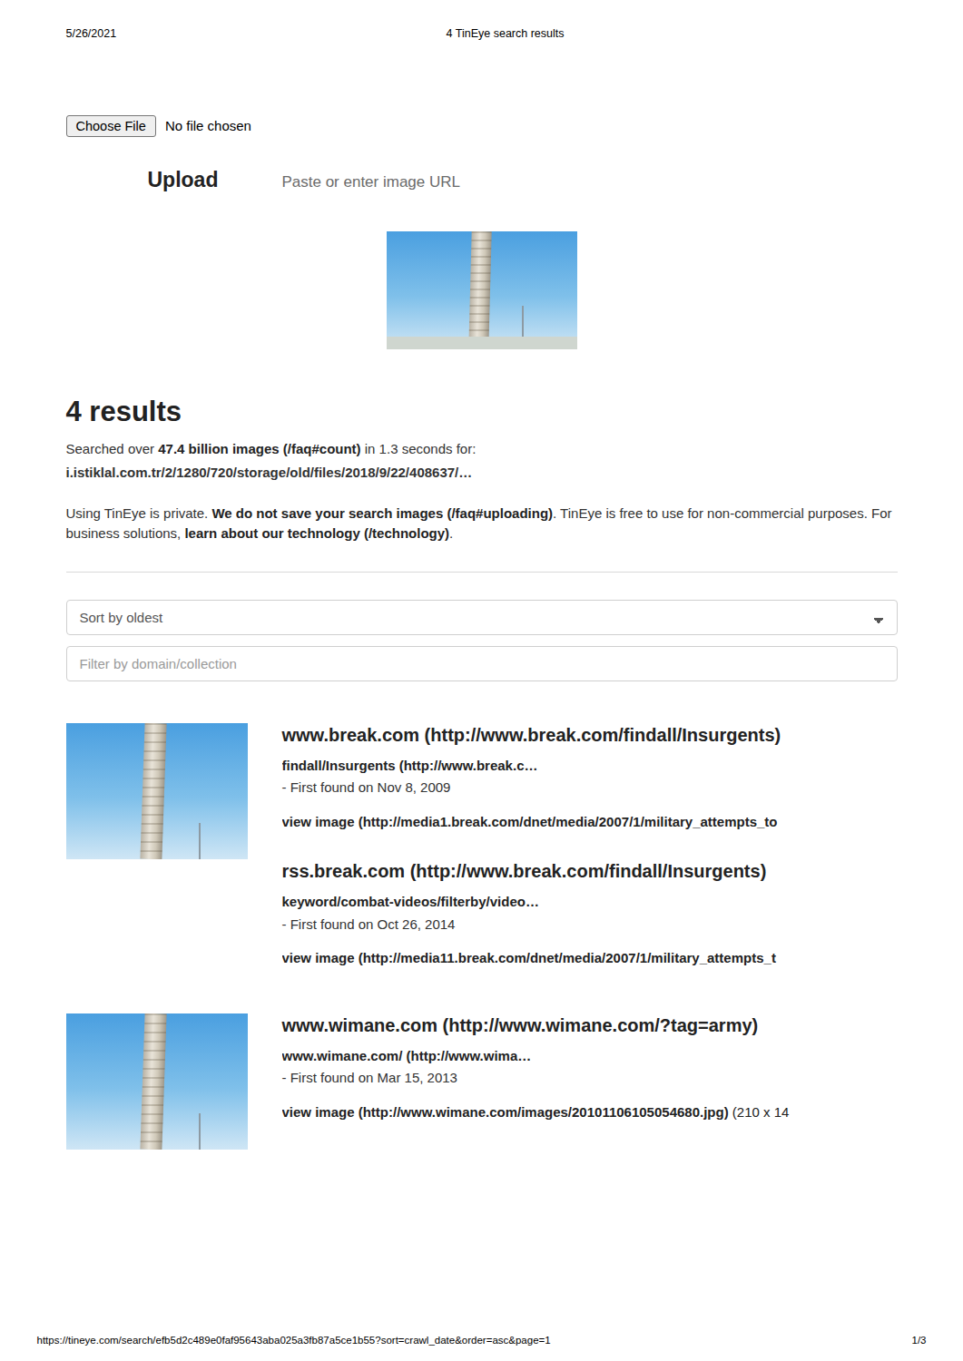5/26/2021
4 TinEye search results
Choose File No file chosen
Upload
Paste or enter image URL
4 results
Searched over 47.4 billion images (/faq#count) in 1.3 seconds for:
i.istiklal.com.tr/2/1280/720/storage/old/files/2018/9/22/408637/…
Using TinEye is private. We do not save your search images (/faq#uploading). TinEye is free to use for non-commercial purposes. For business solutions, learn about our technology (/technology).
Sort by oldest
www.break.com (http://www.break.com/findall/Insurgents)
findall/Insurgents (http://www.break.c…
- First found on Nov 8, 2009
view image (http://media1.break.com/dnet/media/2007/1/military_attempts_to
rss.break.com (http://www.break.com/findall/Insurgents)
keyword/combat-videos/filterby/video…
- First found on Oct 26, 2014
view image (http://media11.break.com/dnet/media/2007/1/military_attempts_t
www.wimane.com (http://www.wimane.com/?tag=army)
www.wimane.com/ (http://www.wima…
- First found on Mar 15, 2013
view image (http://www.wimane.com/images/20101106105054680.jpg) (210 x 14
https://tineye.com/search/efb5d2c489e0faf95643aba025a3fb87a5ce1b55?sort=crawl_date&order=asc&page=1
1/3